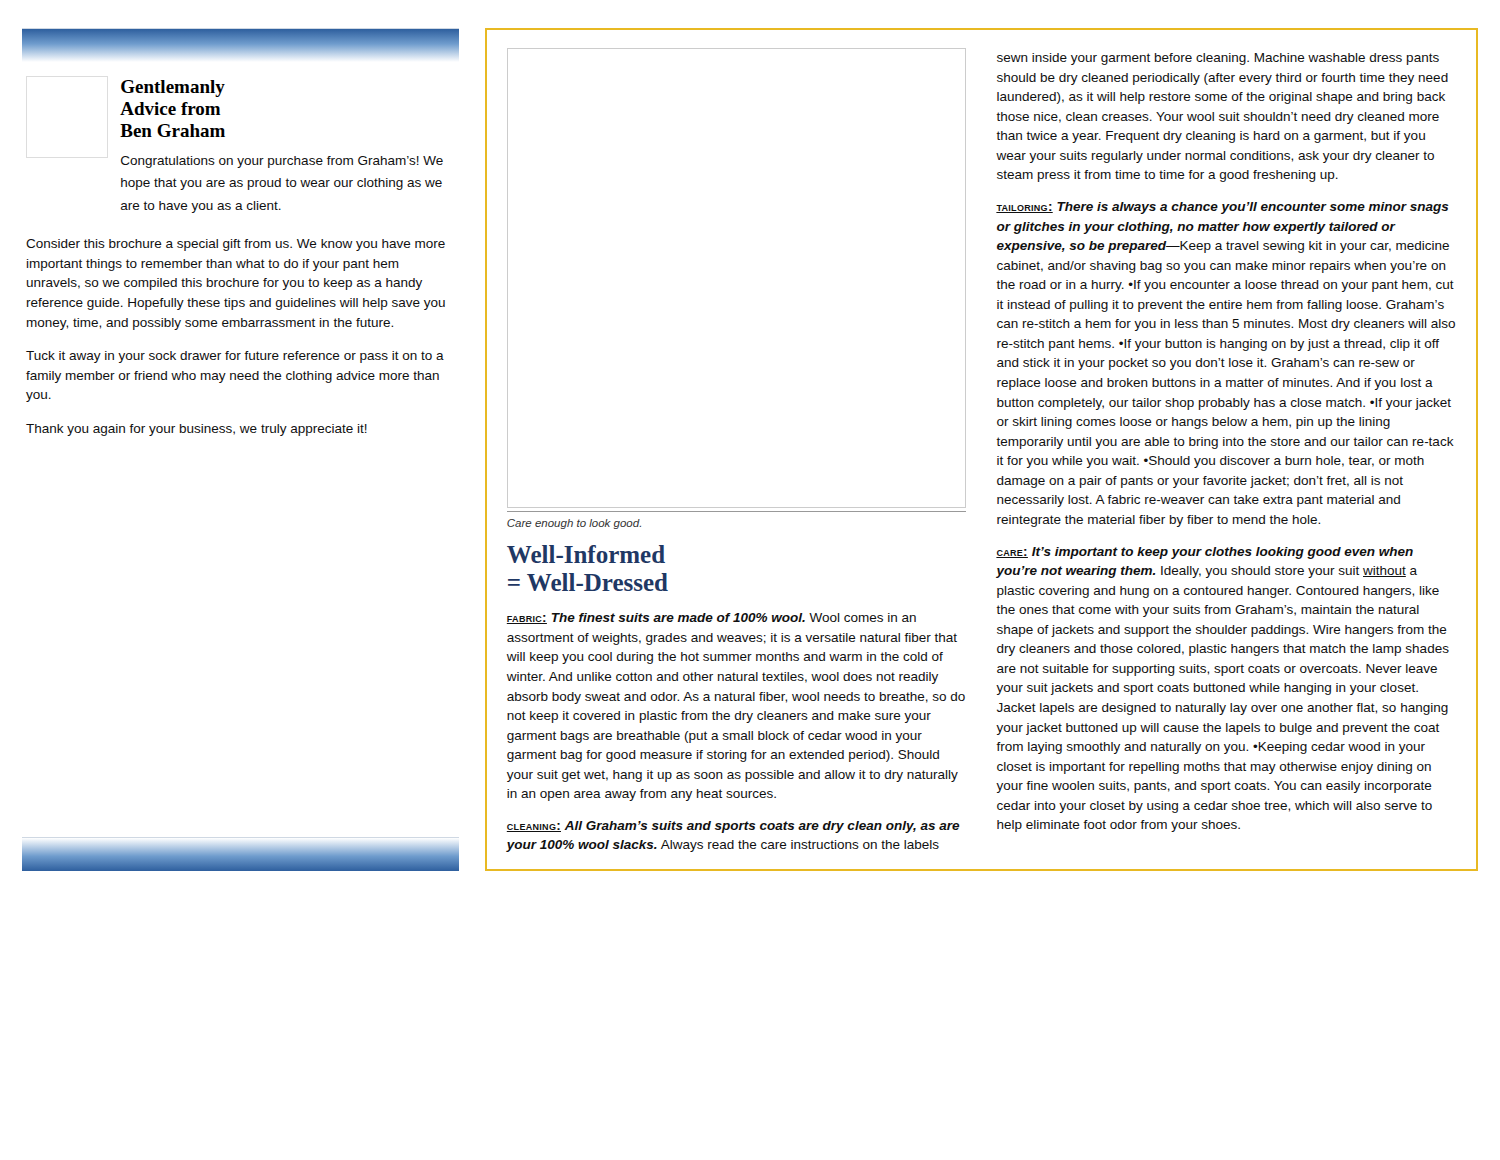Gentlemanly
Advice from
Ben Graham
Congratulations on your purchase from Graham’s! We hope that you are as proud to wear our clothing as we are to have you as a client.
Consider this brochure a special gift from us. We know you have more important things to remember than what to do if your pant hem unravels, so we compiled this brochure for you to keep as a handy reference guide. Hopefully these tips and guidelines will help save you money, time, and possibly some embarrassment in the future.
Tuck it away in your sock drawer for future reference or pass it on to a family member or friend who may need the clothing advice more than you.
Thank you again for your business, we truly appreciate it!
Care enough to look good.
Well-Informed
= Well-Dressed
Fabric: The finest suits are made of 100% wool. Wool comes in an assortment of weights, grades and weaves; it is a versatile natural fiber that will keep you cool during the hot summer months and warm in the cold of winter. And unlike cotton and other natural textiles, wool does not readily absorb body sweat and odor. As a natural fiber, wool needs to breathe, so do not keep it covered in plastic from the dry cleaners and make sure your garment bags are breathable (put a small block of cedar wood in your garment bag for good measure if storing for an extended period). Should your suit get wet, hang it up as soon as possible and allow it to dry naturally in an open area away from any heat sources.
Cleaning: All Graham’s suits and sports coats are dry clean only, as are your 100% wool slacks. Always read the care instructions on the labels sewn inside your garment before cleaning. Machine washable dress pants should be dry cleaned periodically (after every third or fourth time they need laundered), as it will help restore some of the original shape and bring back those nice, clean creases. Your wool suit shouldn’t need dry cleaned more than twice a year. Frequent dry cleaning is hard on a garment, but if you wear your suits regularly under normal conditions, ask your dry cleaner to steam press it from time to time for a good freshening up.
Tailoring: There is always a chance you’ll encounter some minor snags or glitches in your clothing, no matter how expertly tailored or expensive, so be prepared—Keep a travel sewing kit in your car, medicine cabinet, and/or shaving bag so you can make minor repairs when you’re on the road or in a hurry. •If you encounter a loose thread on your pant hem, cut it instead of pulling it to prevent the entire hem from falling loose. Graham’s can re-stitch a hem for you in less than 5 minutes. Most dry cleaners will also re-stitch pant hems. •If your button is hanging on by just a thread, clip it off and stick it in your pocket so you don’t lose it. Graham’s can re-sew or replace loose and broken buttons in a matter of minutes. And if you lost a button completely, our tailor shop probably has a close match. •If your jacket or skirt lining comes loose or hangs below a hem, pin up the lining temporarily until you are able to bring into the store and our tailor can re-tack it for you while you wait. •Should you discover a burn hole, tear, or moth damage on a pair of pants or your favorite jacket; don’t fret, all is not necessarily lost. A fabric re-weaver can take extra pant material and reintegrate the material fiber by fiber to mend the hole.
Care: It’s important to keep your clothes looking good even when you’re not wearing them. Ideally, you should store your suit without a plastic covering and hung on a contoured hanger. Contoured hangers, like the ones that come with your suits from Graham’s, maintain the natural shape of jackets and support the shoulder paddings. Wire hangers from the dry cleaners and those colored, plastic hangers that match the lamp shades are not suitable for supporting suits, sport coats or overcoats. Never leave your suit jackets and sport coats buttoned while hanging in your closet. Jacket lapels are designed to naturally lay over one another flat, so hanging your jacket buttoned up will cause the lapels to bulge and prevent the coat from laying smoothly and naturally on you. •Keeping cedar wood in your closet is important for repelling moths that may otherwise enjoy dining on your fine woolen suits, pants, and sport coats. You can easily incorporate cedar into your closet by using a cedar shoe tree, which will also serve to help eliminate foot odor from your shoes.